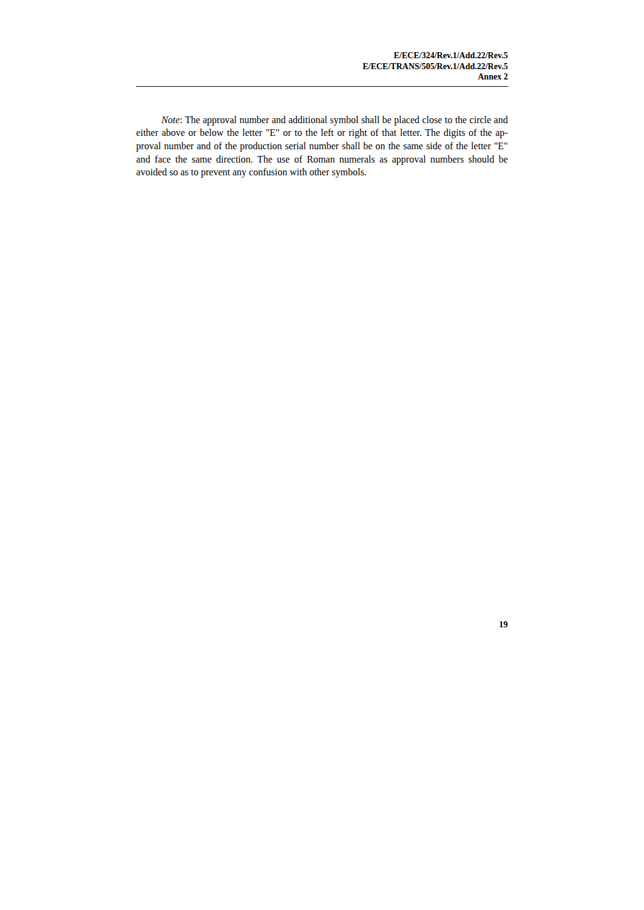E/ECE/324/Rev.1/Add.22/Rev.5 E/ECE/TRANS/505/Rev.1/Add.22/Rev.5 Annex 2
Note: The approval number and additional symbol shall be placed close to the circle and either above or below the letter "E" or to the left or right of that letter. The digits of the approval number and of the production serial number shall be on the same side of the letter "E" and face the same direction. The use of Roman numerals as approval numbers should be avoided so as to prevent any confusion with other symbols.
19